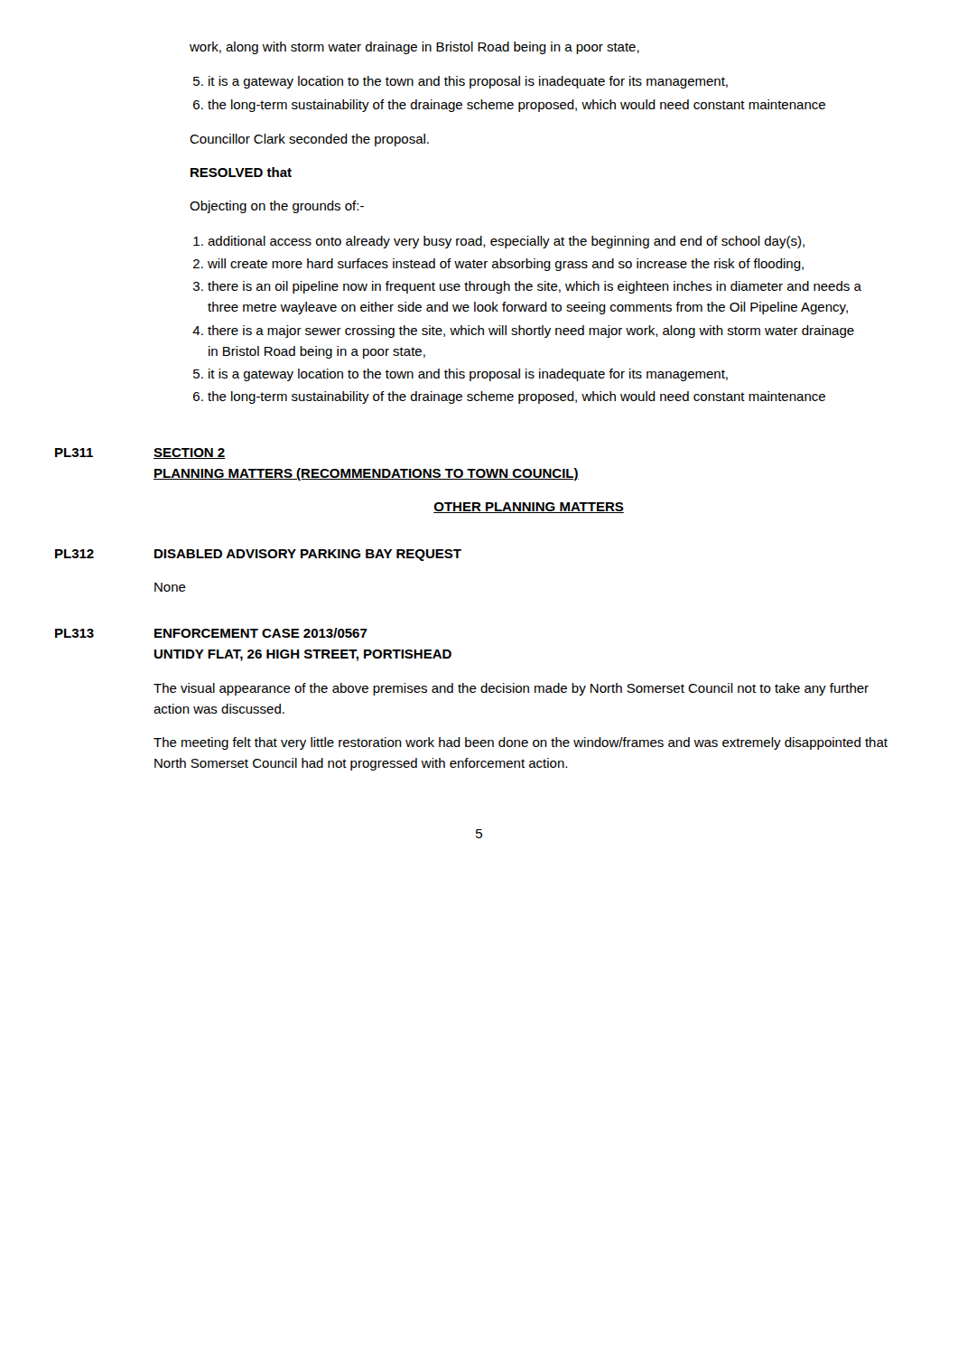work, along with storm water drainage in Bristol Road being in a poor state,
it is a gateway location to the town and this proposal is inadequate for its management,
the long-term sustainability of the drainage scheme proposed, which would need constant maintenance
Councillor Clark seconded the proposal.
RESOLVED that
Objecting on the grounds of:-
additional access onto already very busy road, especially at the beginning and end of school day(s),
will create more hard surfaces instead of water absorbing grass and so increase the risk of flooding,
there is an oil pipeline now in frequent use through the site, which is eighteen inches in diameter and needs a three metre wayleave on either side and we look forward to seeing comments from the Oil Pipeline Agency,
there is a major sewer crossing the site, which will shortly need major work, along with storm water drainage in Bristol Road being in a poor state,
it is a gateway location to the town and this proposal is inadequate for its management,
the long-term sustainability of the drainage scheme proposed, which would need constant maintenance
PL311
SECTION 2
PLANNING MATTERS (RECOMMENDATIONS TO TOWN COUNCIL)
OTHER PLANNING MATTERS
PL312
DISABLED ADVISORY PARKING BAY REQUEST
None
PL313
ENFORCEMENT CASE 2013/0567
UNTIDY FLAT, 26 HIGH STREET, PORTISHEAD
The visual appearance of the above premises and the decision made by North Somerset Council not to take any further action was discussed.
The meeting felt that very little restoration work had been done on the window/frames and was extremely disappointed that North Somerset Council had not progressed with enforcement action.
5